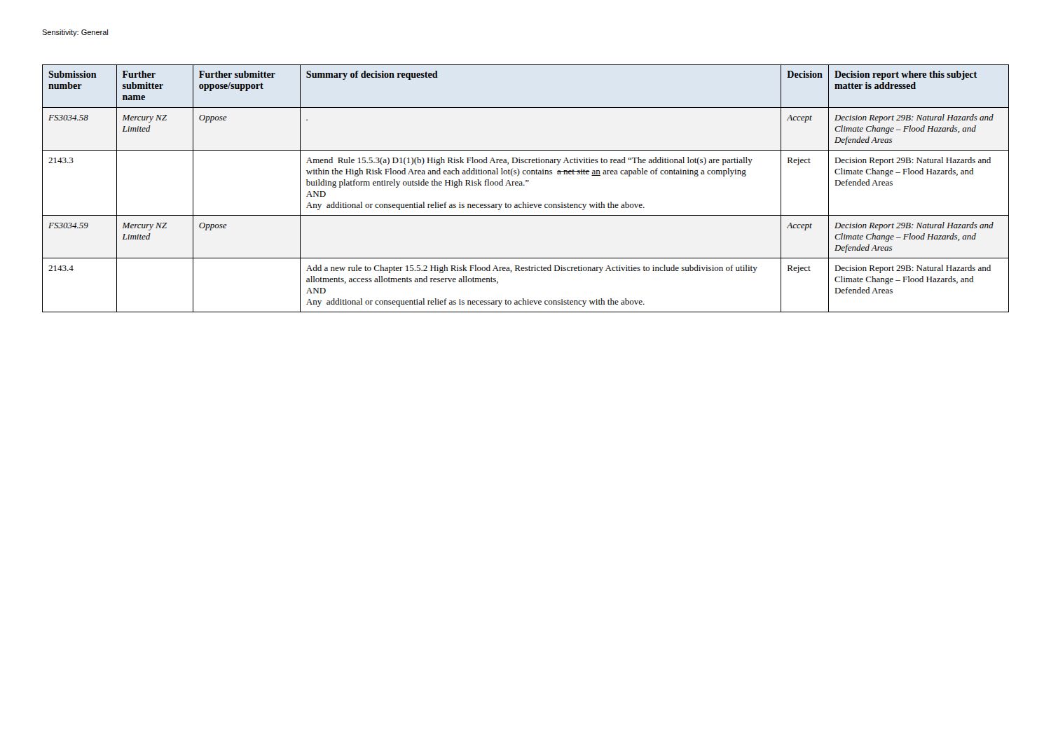Sensitivity: General
| Submission number | Further submitter name | Further submitter oppose/support | Summary of decision requested | Decision | Decision report where this subject matter is addressed |
| --- | --- | --- | --- | --- | --- |
| FS3034.58 | Mercury NZ Limited | Oppose | . | Accept | Decision Report 29B: Natural Hazards and Climate Change – Flood Hazards, and Defended Areas |
| 2143.3 | | | Amend Rule 15.5.3(a) D1(1)(b) High Risk Flood Area, Discretionary Activities to read “The additional lot(s) are partially within the High Risk Flood Area and each additional lot(s) contains a net site an area capable of containing a complying building platform entirely outside the High Risk flood Area.” AND Any additional or consequential relief as is necessary to achieve consistency with the above. | Reject | Decision Report 29B: Natural Hazards and Climate Change – Flood Hazards, and Defended Areas |
| FS3034.59 | Mercury NZ Limited | Oppose | | Accept | Decision Report 29B: Natural Hazards and Climate Change – Flood Hazards, and Defended Areas |
| 2143.4 | | | Add a new rule to Chapter 15.5.2 High Risk Flood Area, Restricted Discretionary Activities to include subdivision of utility allotments, access allotments and reserve allotments, AND Any additional or consequential relief as is necessary to achieve consistency with the above. | Reject | Decision Report 29B: Natural Hazards and Climate Change – Flood Hazards, and Defended Areas |